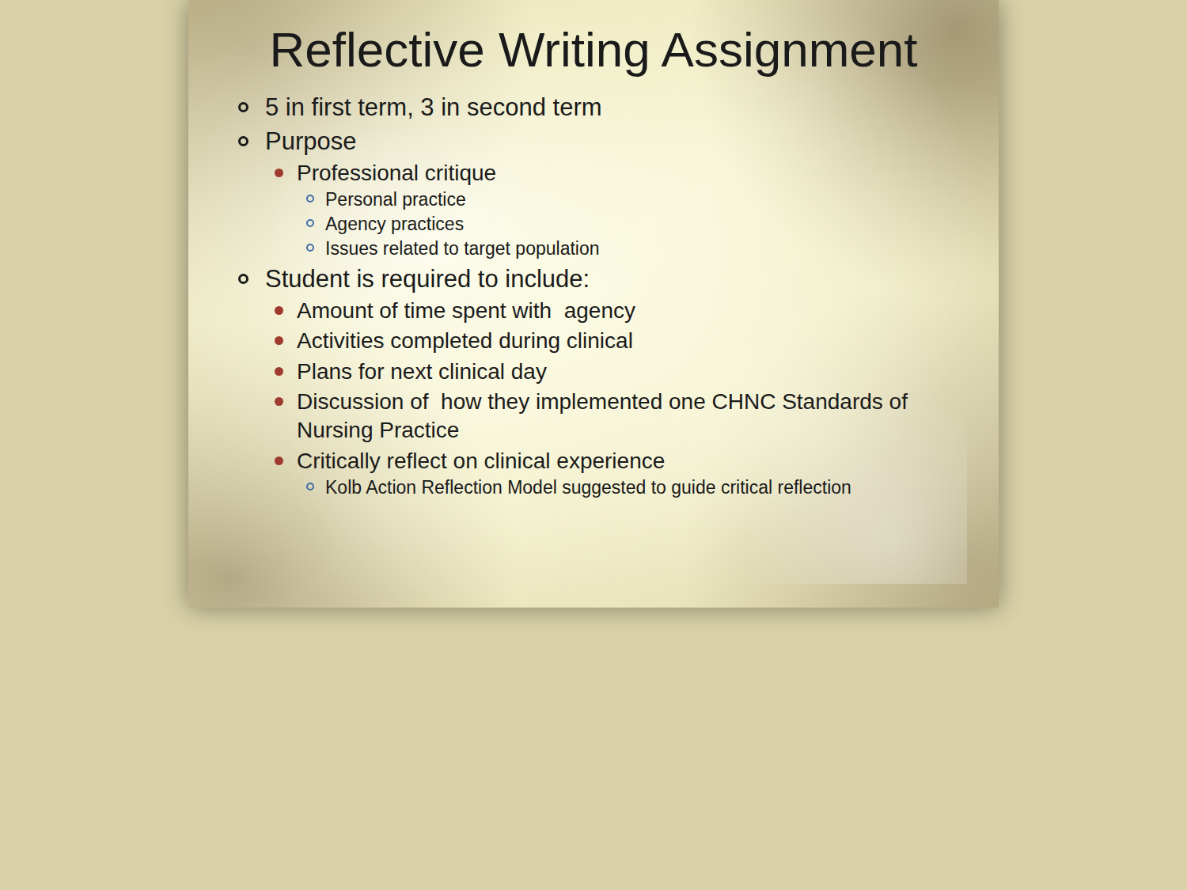Reflective Writing Assignment
5 in first term, 3 in second term
Purpose
Professional critique
Personal practice
Agency practices
Issues related to target population
Student is required to include:
Amount of time spent with agency
Activities completed during clinical
Plans for next clinical day
Discussion of how they implemented one CHNC Standards of Nursing Practice
Critically reflect on clinical experience
Kolb Action Reflection Model suggested to guide critical reflection